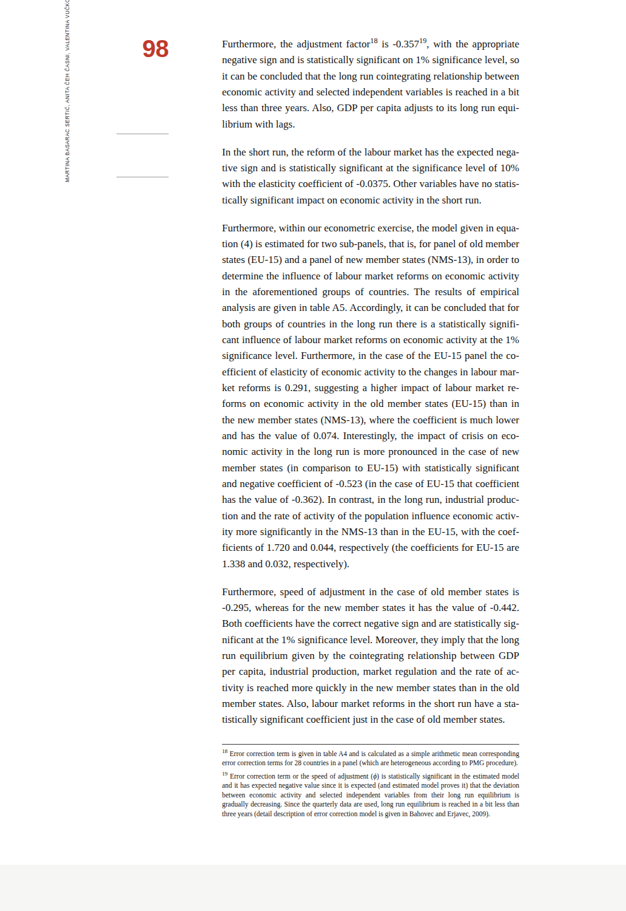98
Financial Theory and Practice 39 (1) 83-107 (2015)
Martina Basarac Sertić, Anita Čeh Časni, Valentina Vučković: Impact of labour market reforms on economic activity in European Union: short term costs and long term benefits
Furthermore, the adjustment factor18 is -0.35719, with the appropriate negative sign and is statistically significant on 1% significance level, so it can be concluded that the long run cointegrating relationship between economic activity and selected independent variables is reached in a bit less than three years. Also, GDP per capita adjusts to its long run equilibrium with lags.
In the short run, the reform of the labour market has the expected negative sign and is statistically significant at the significance level of 10% with the elasticity coefficient of -0.0375. Other variables have no statistically significant impact on economic activity in the short run.
Furthermore, within our econometric exercise, the model given in equation (4) is estimated for two sub-panels, that is, for panel of old member states (EU-15) and a panel of new member states (NMS-13), in order to determine the influence of labour market reforms on economic activity in the aforementioned groups of countries. The results of empirical analysis are given in table A5. Accordingly, it can be concluded that for both groups of countries in the long run there is a statistically significant influence of labour market reforms on economic activity at the 1% significance level. Furthermore, in the case of the EU-15 panel the coefficient of elasticity of economic activity to the changes in labour market reforms is 0.291, suggesting a higher impact of labour market reforms on economic activity in the old member states (EU-15) than in the new member states (NMS-13), where the coefficient is much lower and has the value of 0.074. Interestingly, the impact of crisis on economic activity in the long run is more pronounced in the case of new member states (in comparison to EU-15) with statistically significant and negative coefficient of -0.523 (in the case of EU-15 that coefficient has the value of -0.362). In contrast, in the long run, industrial production and the rate of activity of the population influence economic activity more significantly in the NMS-13 than in the EU-15, with the coefficients of 1.720 and 0.044, respectively (the coefficients for EU-15 are 1.338 and 0.032, respectively).
Furthermore, speed of adjustment in the case of old member states is -0.295, whereas for the new member states it has the value of -0.442. Both coefficients have the correct negative sign and are statistically significant at the 1% significance level. Moreover, they imply that the long run equilibrium given by the cointegrating relationship between GDP per capita, industrial production, market regulation and the rate of activity is reached more quickly in the new member states than in the old member states. Also, labour market reforms in the short run have a statistically significant coefficient just in the case of old member states.
18 Error correction term is given in table A4 and is calculated as a simple arithmetic mean corresponding error correction terms for 28 countries in a panel (which are heterogeneous according to PMG procedure).
19 Error correction term or the speed of adjustment (ϕ) is statistically significant in the estimated model and it has expected negative value since it is expected (and estimated model proves it) that the deviation between economic activity and selected independent variables from their long run equilibrium is gradually decreasing. Since the quarterly data are used, long run equilibrium is reached in a bit less than three years (detail description of error correction model is given in Bahovec and Erjavec, 2009).